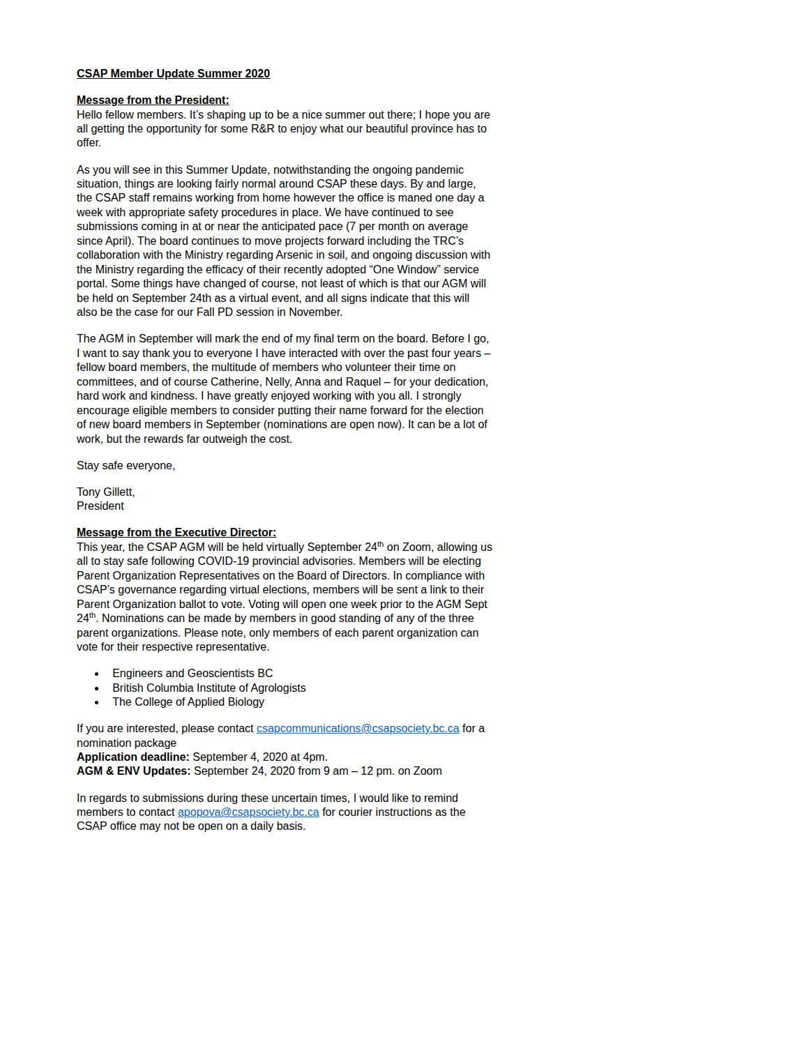CSAP Member Update Summer 2020
Message from the President:
Hello fellow members. It’s shaping up to be a nice summer out there; I hope you are all getting the opportunity for some R&R to enjoy what our beautiful province has to offer.
As you will see in this Summer Update, notwithstanding the ongoing pandemic situation, things are looking fairly normal around CSAP these days. By and large, the CSAP staff remains working from home however the office is maned one day a week with appropriate safety procedures in place. We have continued to see submissions coming in at or near the anticipated pace (7 per month on average since April). The board continues to move projects forward including the TRC’s collaboration with the Ministry regarding Arsenic in soil, and ongoing discussion with the Ministry regarding the efficacy of their recently adopted “One Window” service portal. Some things have changed of course, not least of which is that our AGM will be held on September 24th as a virtual event, and all signs indicate that this will also be the case for our Fall PD session in November.
The AGM in September will mark the end of my final term on the board. Before I go, I want to say thank you to everyone I have interacted with over the past four years – fellow board members, the multitude of members who volunteer their time on committees, and of course Catherine, Nelly, Anna and Raquel – for your dedication, hard work and kindness. I have greatly enjoyed working with you all. I strongly encourage eligible members to consider putting their name forward for the election of new board members in September (nominations are open now). It can be a lot of work, but the rewards far outweigh the cost.
Stay safe everyone,
Tony Gillett, President
Message from the Executive Director:
This year, the CSAP AGM will be held virtually September 24th on Zoom, allowing us all to stay safe following COVID-19 provincial advisories. Members will be electing Parent Organization Representatives on the Board of Directors. In compliance with CSAP’s governance regarding virtual elections, members will be sent a link to their Parent Organization ballot to vote. Voting will open one week prior to the AGM Sept 24th. Nominations can be made by members in good standing of any of the three parent organizations. Please note, only members of each parent organization can vote for their respective representative.
Engineers and Geoscientists BC
British Columbia Institute of Agrologists
The College of Applied Biology
If you are interested, please contact csapcommunications@csapsociety.bc.ca for a nomination package
Application deadline: September 4, 2020 at 4pm.
AGM & ENV Updates: September 24, 2020 from 9 am – 12 pm. on Zoom
In regards to submissions during these uncertain times, I would like to remind members to contact apopova@csapsociety.bc.ca for courier instructions as the CSAP office may not be open on a daily basis.